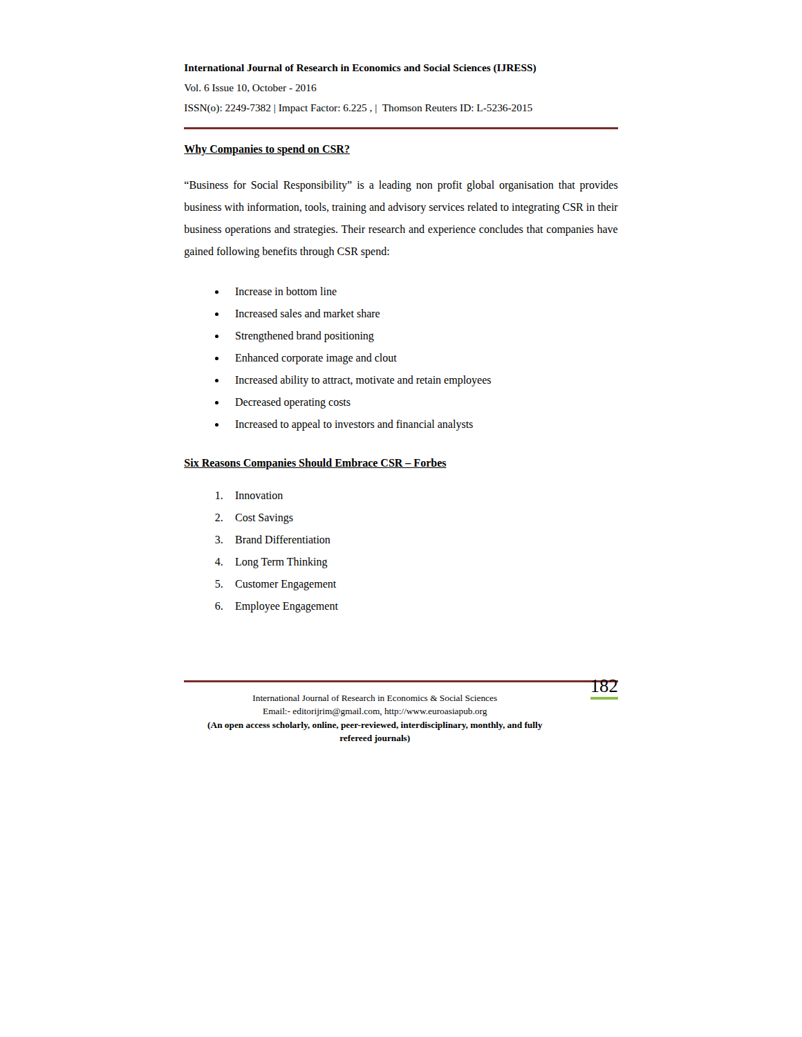International Journal of Research in Economics and Social Sciences (IJRESS)
Vol. 6 Issue 10, October - 2016
ISSN(o): 2249-7382 | Impact Factor: 6.225 , | Thomson Reuters ID: L-5236-2015
Why Companies to spend on CSR?
“Business for Social Responsibility” is a leading non profit global organisation that provides business with information, tools, training and advisory services related to integrating CSR in their business operations and strategies. Their research and experience concludes that companies have gained following benefits through CSR spend:
Increase in bottom line
Increased sales and market share
Strengthened brand positioning
Enhanced corporate image and clout
Increased ability to attract, motivate and retain employees
Decreased operating costs
Increased to appeal to investors and financial analysts
Six Reasons Companies Should Embrace CSR – Forbes
Innovation
Cost Savings
Brand Differentiation
Long Term Thinking
Customer Engagement
Employee Engagement
182
International Journal of Research in Economics & Social Sciences
Email:- editorijrim@gmail.com, http://www.euroasiapub.org
(An open access scholarly, online, peer-reviewed, interdisciplinary, monthly, and fully refereed journals)